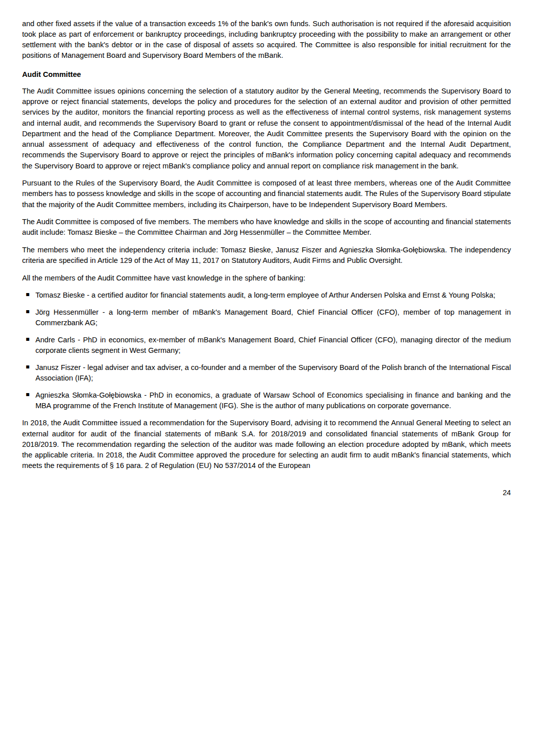and other fixed assets if the value of a transaction exceeds 1% of the bank's own funds. Such authorisation is not required if the aforesaid acquisition took place as part of enforcement or bankruptcy proceedings, including bankruptcy proceeding with the possibility to make an arrangement or other settlement with the bank's debtor or in the case of disposal of assets so acquired. The Committee is also responsible for initial recruitment for the positions of Management Board and Supervisory Board Members of the mBank.
Audit Committee
The Audit Committee issues opinions concerning the selection of a statutory auditor by the General Meeting, recommends the Supervisory Board to approve or reject financial statements, develops the policy and procedures for the selection of an external auditor and provision of other permitted services by the auditor, monitors the financial reporting process as well as the effectiveness of internal control systems, risk management systems and internal audit, and recommends the Supervisory Board to grant or refuse the consent to appointment/dismissal of the head of the Internal Audit Department and the head of the Compliance Department. Moreover, the Audit Committee presents the Supervisory Board with the opinion on the annual assessment of adequacy and effectiveness of the control function, the Compliance Department and the Internal Audit Department, recommends the Supervisory Board to approve or reject the principles of mBank's information policy concerning capital adequacy and recommends the Supervisory Board to approve or reject mBank's compliance policy and annual report on compliance risk management in the bank.
Pursuant to the Rules of the Supervisory Board, the Audit Committee is composed of at least three members, whereas one of the Audit Committee members has to possess knowledge and skills in the scope of accounting and financial statements audit. The Rules of the Supervisory Board stipulate that the majority of the Audit Committee members, including its Chairperson, have to be Independent Supervisory Board Members.
The Audit Committee is composed of five members. The members who have knowledge and skills in the scope of accounting and financial statements audit include: Tomasz Bieske – the Committee Chairman and Jörg Hessenmüller – the Committee Member.
The members who meet the independency criteria include: Tomasz Bieske, Janusz Fiszer and Agnieszka Słomka-Gołębiowska. The independency criteria are specified in Article 129 of the Act of May 11, 2017 on Statutory Auditors, Audit Firms and Public Oversight.
All the members of the Audit Committee have vast knowledge in the sphere of banking:
Tomasz Bieske - a certified auditor for financial statements audit, a long-term employee of Arthur Andersen Polska and Ernst & Young Polska;
Jörg Hessenmüller - a long-term member of mBank's Management Board, Chief Financial Officer (CFO), member of top management in Commerzbank AG;
Andre Carls - PhD in economics, ex-member of mBank's Management Board, Chief Financial Officer (CFO), managing director of the medium corporate clients segment in West Germany;
Janusz Fiszer - legal adviser and tax adviser, a co-founder and a member of the Supervisory Board of the Polish branch of the International Fiscal Association (IFA);
Agnieszka Słomka-Gołębiowska - PhD in economics, a graduate of Warsaw School of Economics specialising in finance and banking and the MBA programme of the French Institute of Management (IFG). She is the author of many publications on corporate governance.
In 2018, the Audit Committee issued a recommendation for the Supervisory Board, advising it to recommend the Annual General Meeting to select an external auditor for audit of the financial statements of mBank S.A. for 2018/2019 and consolidated financial statements of mBank Group for 2018/2019. The recommendation regarding the selection of the auditor was made following an election procedure adopted by mBank, which meets the applicable criteria. In 2018, the Audit Committee approved the procedure for selecting an audit firm to audit mBank's financial statements, which meets the requirements of § 16 para. 2 of Regulation (EU) No 537/2014 of the European
24